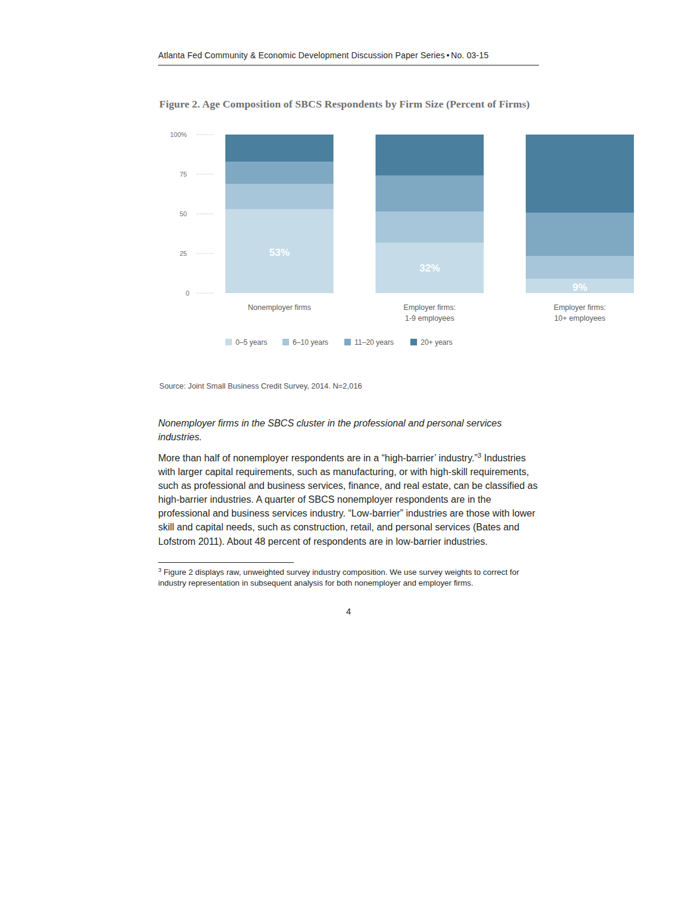Atlanta Fed Community & Economic Development Discussion Paper Series•No. 03-15
Figure 2. Age Composition of SBCS Respondents by Firm Size (Percent of Firms)
100% 75 50 25 0 53% Nonemployer firms 32% Employer firms: 1-9 employees 9% Employer firms: 10+ employees 0–5 years 6–10 years 11–20 years 20+ years
Source: Joint Small Business Credit Survey, 2014. N=2,016
Nonemployer firms in the SBCS cluster in the professional and personal services industries.
More than half of nonemployer respondents are in a “high-barrier’ industry.”3 Industries with larger capital requirements, such as manufacturing, or with high-skill requirements, such as professional and business services, finance, and real estate, can be classified as high-barrier industries. A quarter of SBCS nonemployer respondents are in the professional and business services industry. “Low-barrier” industries are those with lower skill and capital needs, such as construction, retail, and personal services (Bates and Lofstrom 2011). About 48 percent of respondents are in low-barrier industries.
3 Figure 2 displays raw, unweighted survey industry composition. We use survey weights to correct for industry representation in subsequent analysis for both nonemployer and employer firms.
4